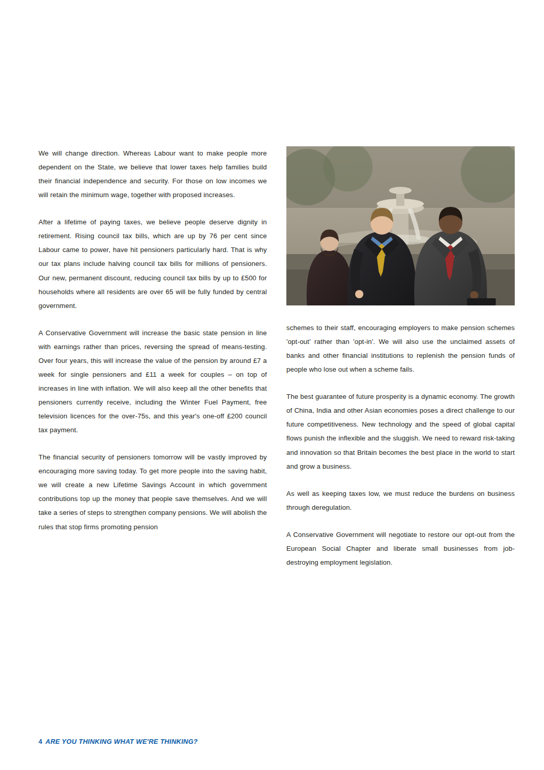We will change direction. Whereas Labour want to make people more dependent on the State, we believe that lower taxes help families build their financial independence and security. For those on low incomes we will retain the minimum wage, together with proposed increases.
After a lifetime of paying taxes, we believe people deserve dignity in retirement. Rising council tax bills, which are up by 76 per cent since Labour came to power, have hit pensioners particularly hard. That is why our tax plans include halving council tax bills for millions of pensioners. Our new, permanent discount, reducing council tax bills by up to £500 for households where all residents are over 65 will be fully funded by central government.
A Conservative Government will increase the basic state pension in line with earnings rather than prices, reversing the spread of means-testing. Over four years, this will increase the value of the pension by around £7 a week for single pensioners and £11 a week for couples – on top of increases in line with inflation. We will also keep all the other benefits that pensioners currently receive, including the Winter Fuel Payment, free television licences for the over-75s, and this year's one-off £200 council tax payment.
The financial security of pensioners tomorrow will be vastly improved by encouraging more saving today. To get more people into the saving habit, we will create a new Lifetime Savings Account in which government contributions top up the money that people save themselves. And we will take a series of steps to strengthen company pensions. We will abolish the rules that stop firms promoting pension
schemes to their staff, encouraging employers to make pension schemes 'opt-out' rather than 'opt-in'. We will also use the unclaimed assets of banks and other financial institutions to replenish the pension funds of people who lose out when a scheme fails.
The best guarantee of future prosperity is a dynamic economy. The growth of China, India and other Asian economies poses a direct challenge to our future competitiveness. New technology and the speed of global capital flows punish the inflexible and the sluggish. We need to reward risk-taking and innovation so that Britain becomes the best place in the world to start and grow a business.
As well as keeping taxes low, we must reduce the burdens on business through deregulation.
A Conservative Government will negotiate to restore our opt-out from the European Social Chapter and liberate small businesses from job-destroying employment legislation.
4 ARE YOU THINKING WHAT WE'RE THINKING?